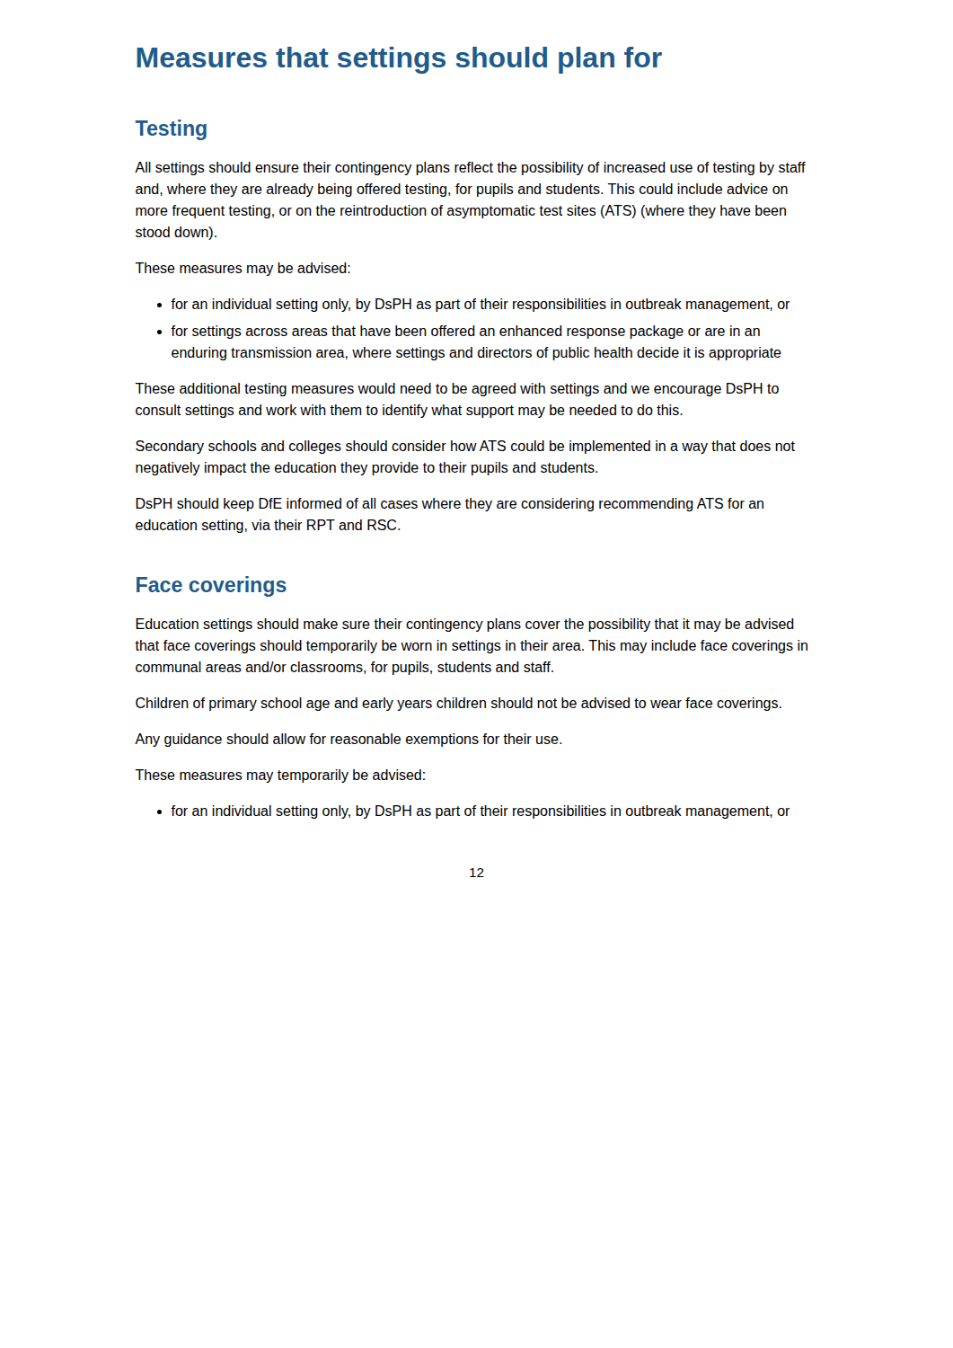Measures that settings should plan for
Testing
All settings should ensure their contingency plans reflect the possibility of increased use of testing by staff and, where they are already being offered testing, for pupils and students. This could include advice on more frequent testing, or on the reintroduction of asymptomatic test sites (ATS) (where they have been stood down).
These measures may be advised:
for an individual setting only, by DsPH as part of their responsibilities in outbreak management, or
for settings across areas that have been offered an enhanced response package or are in an enduring transmission area, where settings and directors of public health decide it is appropriate
These additional testing measures would need to be agreed with settings and we encourage DsPH to consult settings and work with them to identify what support may be needed to do this.
Secondary schools and colleges should consider how ATS could be implemented in a way that does not negatively impact the education they provide to their pupils and students.
DsPH should keep DfE informed of all cases where they are considering recommending ATS for an education setting, via their RPT and RSC.
Face coverings
Education settings should make sure their contingency plans cover the possibility that it may be advised that face coverings should temporarily be worn in settings in their area. This may include face coverings in communal areas and/or classrooms, for pupils, students and staff.
Children of primary school age and early years children should not be advised to wear face coverings.
Any guidance should allow for reasonable exemptions for their use.
These measures may temporarily be advised:
for an individual setting only, by DsPH as part of their responsibilities in outbreak management, or
12